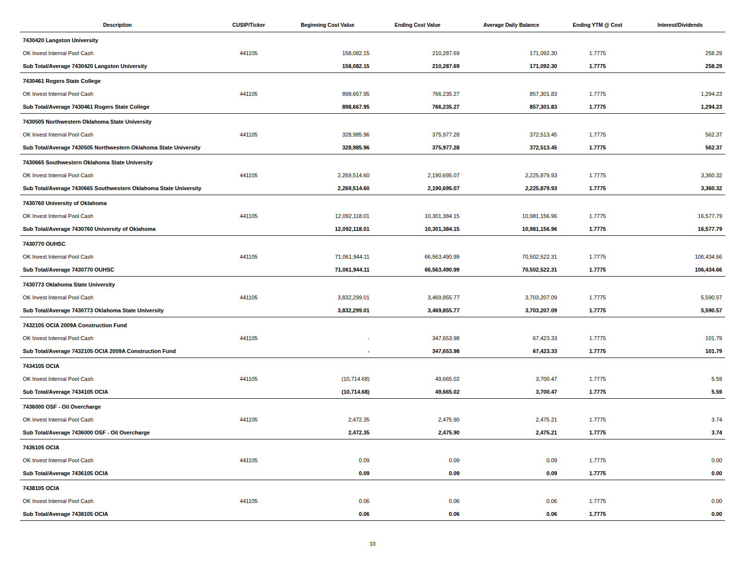| Description | CUSIP/Ticker | Beginning Cost Value | Ending Cost Value | Average Daily Balance | Ending YTM @ Cost | Interest/Dividends |
| --- | --- | --- | --- | --- | --- | --- |
| 7430420 Langston University | | | | | | |
| OK Invest Internal Pool Cash | 441105 | 158,082.15 | 210,287.69 | 171,092.30 | 1.7775 | 258.29 |
| Sub Total/Average 7430420 Langston University | | 158,082.15 | 210,287.69 | 171,092.30 | 1.7775 | 258.29 |
| 7430461 Rogers State College | | | | | | |
| OK Invest Internal Pool Cash | 441105 | 898,667.95 | 766,235.27 | 857,301.83 | 1.7775 | 1,294.23 |
| Sub Total/Average 7430461 Rogers State College | | 898,667.95 | 766,235.27 | 857,301.83 | 1.7775 | 1,294.23 |
| 7430505 Northwestern Oklahoma State University | | | | | | |
| OK Invest Internal Pool Cash | 441105 | 328,985.96 | 375,977.28 | 372,513.45 | 1.7775 | 562.37 |
| Sub Total/Average 7430505 Northwestern Oklahoma State University | | 328,985.96 | 375,977.28 | 372,513.45 | 1.7775 | 562.37 |
| 7430665 Southwestern Oklahoma State University | | | | | | |
| OK Invest Internal Pool Cash | 441105 | 2,269,514.60 | 2,190,695.07 | 2,225,879.93 | 1.7775 | 3,360.32 |
| Sub Total/Average 7430665 Southwestern Oklahoma State University | | 2,269,514.60 | 2,190,695.07 | 2,225,879.93 | 1.7775 | 3,360.32 |
| 7430760 University of Oklahoma | | | | | | |
| OK Invest Internal Pool Cash | 441105 | 12,092,118.01 | 10,301,384.15 | 10,981,156.96 | 1.7775 | 16,577.79 |
| Sub Total/Average 7430760 University of Oklahoma | | 12,092,118.01 | 10,301,384.15 | 10,981,156.96 | 1.7775 | 16,577.79 |
| 7430770 OUHSC | | | | | | |
| OK Invest Internal Pool Cash | 441105 | 71,061,944.11 | 66,563,490.99 | 70,502,522.31 | 1.7775 | 106,434.66 |
| Sub Total/Average 7430770 OUHSC | | 71,061,944.11 | 66,563,490.99 | 70,502,522.31 | 1.7775 | 106,434.66 |
| 7430773 Oklahoma State University | | | | | | |
| OK Invest Internal Pool Cash | 441105 | 3,832,299.01 | 3,469,855.77 | 3,703,207.09 | 1.7775 | 5,590.57 |
| Sub Total/Average 7430773 Oklahoma State University | | 3,832,299.01 | 3,469,855.77 | 3,703,207.09 | 1.7775 | 5,590.57 |
| 7432105 OCIA 2009A Construction Fund | | | | | | |
| OK Invest Internal Pool Cash | 441105 | - | 347,653.98 | 67,423.33 | 1.7775 | 101.79 |
| Sub Total/Average 7432105 OCIA 2009A Construction Fund | | - | 347,653.98 | 67,423.33 | 1.7775 | 101.79 |
| 7434105 OCIA | | | | | | |
| OK Invest Internal Pool Cash | 441105 | (10,714.68) | 49,665.02 | 3,700.47 | 1.7775 | 5.59 |
| Sub Total/Average 7434105 OCIA | | (10,714.68) | 49,665.02 | 3,700.47 | 1.7775 | 5.59 |
| 7436000 OSF - Oil Overcharge | | | | | | |
| OK Invest Internal Pool Cash | 441105 | 2,472.35 | 2,475.90 | 2,475.21 | 1.7775 | 3.74 |
| Sub Total/Average 7436000 OSF - Oil Overcharge | | 2,472.35 | 2,475.90 | 2,475.21 | 1.7775 | 3.74 |
| 7436105 OCIA | | | | | | |
| OK Invest Internal Pool Cash | 441105 | 0.09 | 0.09 | 0.09 | 1.7775 | 0.00 |
| Sub Total/Average 7436105 OCIA | | 0.09 | 0.09 | 0.09 | 1.7775 | 0.00 |
| 7438105 OCIA | | | | | | |
| OK Invest Internal Pool Cash | 441105 | 0.06 | 0.06 | 0.06 | 1.7775 | 0.00 |
| Sub Total/Average 7438105 OCIA | | 0.06 | 0.06 | 0.06 | 1.7775 | 0.00 |
10